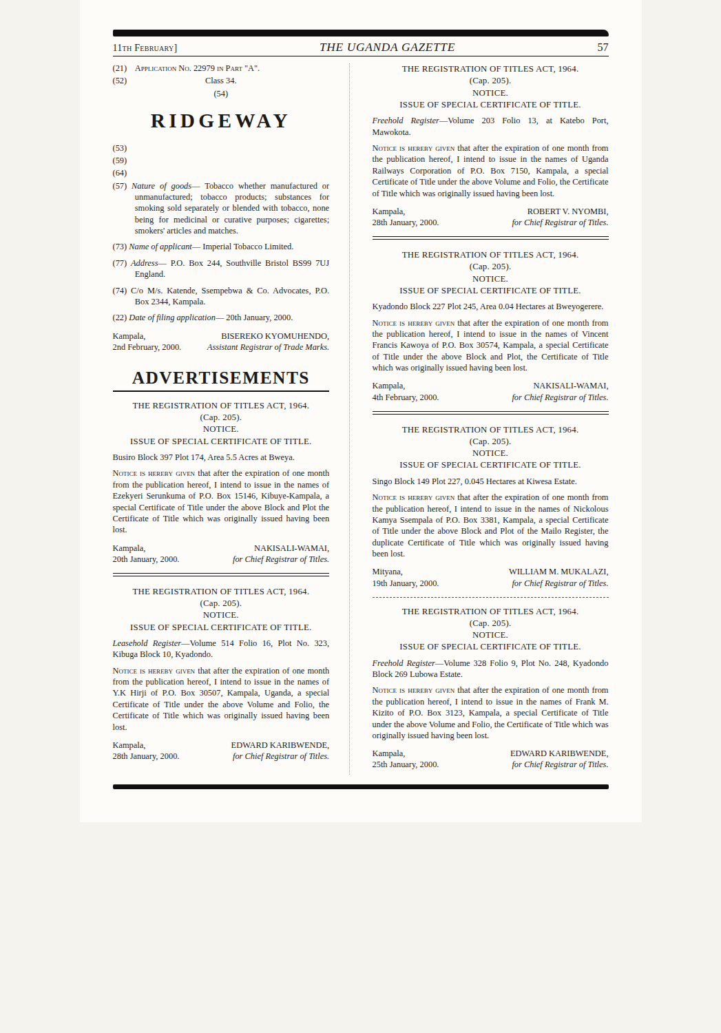11TH FEBRUARY]
THE UGANDA GAZETTE
57
(21)
Application No. 22979 in Part "A".
(52)
Class 34.
(54)
RIDGEWAY
(53)
(59)
(64)
(57) Nature of goods— Tobacco whether manufactured or unmanufactured; tobacco products; substances for smoking sold separately or blended with tobacco, none being for medicinal or curative purposes; cigarettes; smokers' articles and matches.
(73) Name of applicant— Imperial Tobacco Limited.
(77) Address— P.O. Box 244, Southville Bristol BS99 7UJ England.
(74) C/o M/s. Katende, Ssempebwa & Co. Advocates, P.O. Box 2344, Kampala.
(22) Date of filing application— 20th January, 2000.
Kampala,
2nd February, 2000.
BISEREKO KYOMUHENDO, Assistant Registrar of Trade Marks.
ADVERTISEMENTS
THE REGISTRATION OF TITLES ACT, 1964. (Cap. 205). NOTICE. ISSUE OF SPECIAL CERTIFICATE OF TITLE.
Busiro Block 397 Plot 174, Area 5.5 Acres at Bweya.
Notice is hereby given that after the expiration of one month from the publication hereof, I intend to issue in the names of Ezekyeri Serunkuma of P.O. Box 15146, Kibuye-Kampala, a special Certificate of Title under the above Block and Plot the Certificate of Title which was originally issued having been lost.
Kampala,
20th January, 2000.
NAKISALI-WAMAI, for Chief Registrar of Titles.
THE REGISTRATION OF TITLES ACT, 1964. (Cap. 205). NOTICE. ISSUE OF SPECIAL CERTIFICATE OF TITLE.
Leasehold Register—Volume 514 Folio 16, Plot No. 323, Kibuga Block 10, Kyadondo.
Notice is hereby given that after the expiration of one month from the publication hereof, I intend to issue in the names of Y.K Hirji of P.O. Box 30507, Kampala, Uganda, a special Certificate of Title under the above Volume and Folio, the Certificate of Title which was originally issued having been lost.
Kampala,
28th January, 2000.
EDWARD KARIBWENDE, for Chief Registrar of Titles.
THE REGISTRATION OF TITLES ACT, 1964. (Cap. 205). NOTICE. ISSUE OF SPECIAL CERTIFICATE OF TITLE.
Freehold Register—Volume 203 Folio 13, at Katebo Port, Mawokota.
Notice is hereby given that after the expiration of one month from the publication hereof, I intend to issue in the names of Uganda Railways Corporation of P.O. Box 7150, Kampala, a special Certificate of Title under the above Volume and Folio, the Certificate of Title which was originally issued having been lost.
Kampala,
28th January, 2000.
ROBERT V. NYOMBI, for Chief Registrar of Titles.
THE REGISTRATION OF TITLES ACT, 1964. (Cap. 205). NOTICE. ISSUE OF SPECIAL CERTIFICATE OF TITLE.
Kyadondo Block 227 Plot 245, Area 0.04 Hectares at Bweyogerere.
Notice is hereby given that after the expiration of one month from the publication hereof, I intend to issue in the names of Vincent Francis Kawoya of P.O. Box 30574, Kampala, a special Certificate of Title under the above Block and Plot, the Certificate of Title which was originally issued having been lost.
Kampala,
4th February, 2000.
NAKISALI-WAMAI, for Chief Registrar of Titles.
THE REGISTRATION OF TITLES ACT, 1964. (Cap. 205). NOTICE. ISSUE OF SPECIAL CERTIFICATE OF TITLE.
Singo Block 149 Plot 227, 0.045 Hectares at Kiwesa Estate.
Notice is hereby given that after the expiration of one month from the publication hereof, I intend to issue in the names of Nickolous Kamya Ssempala of P.O. Box 3381, Kampala, a special Certificate of Title under the above Block and Plot of the Mailo Register, the duplicate Certificate of Title which was originally issued having been lost.
Mityana,
19th January, 2000.
WILLIAM M. MUKALAZI, for Chief Registrar of Titles.
THE REGISTRATION OF TITLES ACT, 1964. (Cap. 205). NOTICE. ISSUE OF SPECIAL CERTIFICATE OF TITLE.
Freehold Register—Volume 328 Folio 9, Plot No. 248, Kyadondo Block 269 Lubowa Estate.
Notice is hereby given that after the expiration of one month from the publication hereof, I intend to issue in the names of Frank M. Kizito of P.O. Box 3123, Kampala, a special Certificate of Title under the above Volume and Folio, the Certificate of Title which was originally issued having been lost.
Kampala,
25th January, 2000.
EDWARD KARIBWENDE, for Chief Registrar of Titles.